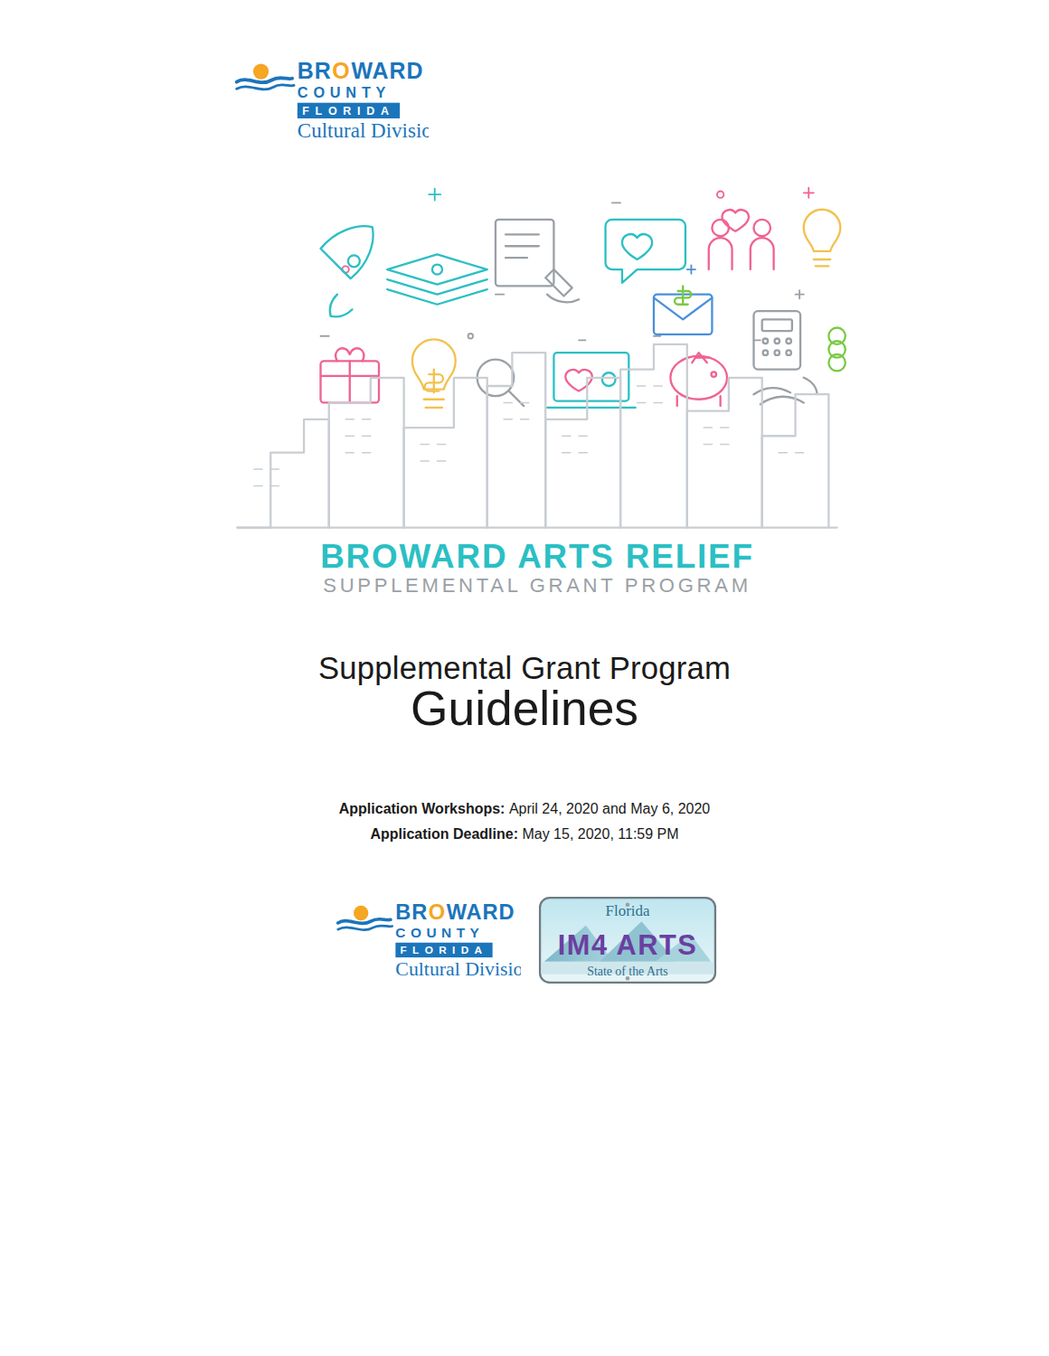BR O WARD COUNTY FLORIDA Cultural Division
BROWARD ARTS RELIEF SUPPLEMENTAL GRANT PROGRAM
Supplemental Grant Program
Guidelines
Application Workshops: April 24, 2020 and May 6, 2020
Application Deadline: May 15, 2020, 11:59 PM
BR O WARD COUNTY FLORIDA Cultural Division
Florida IM4 ARTS State of the Arts